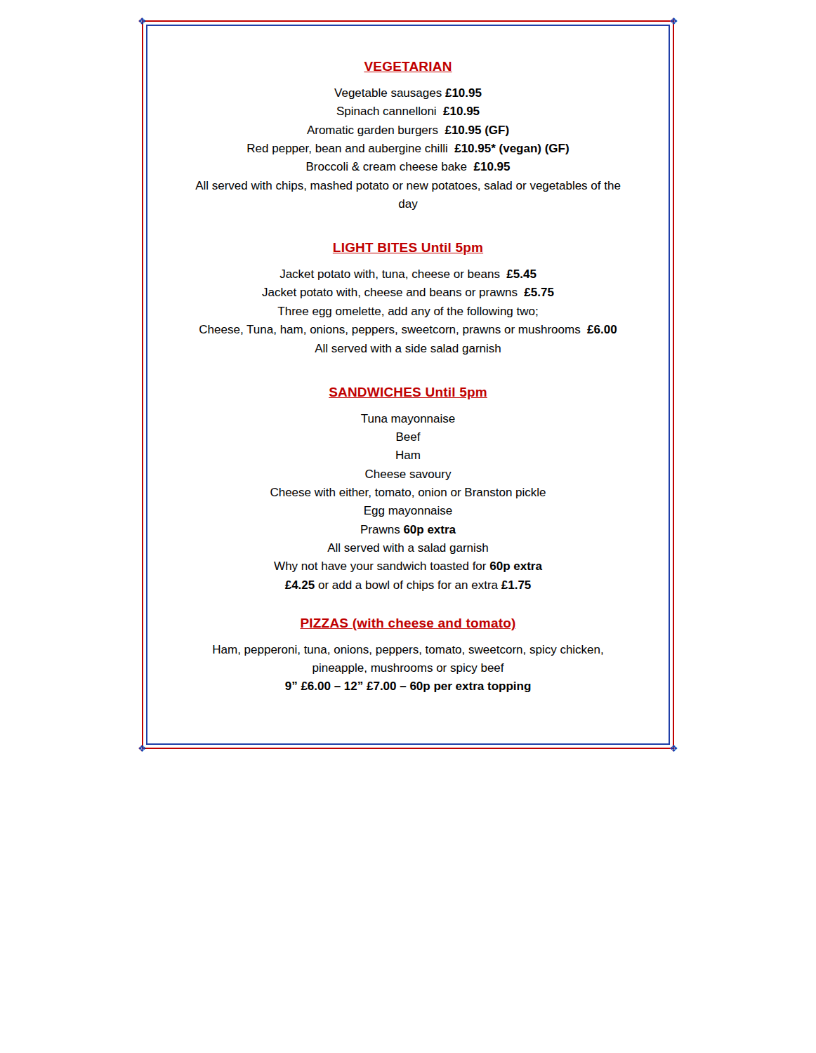❖ ❖ ❖ ❖
VEGETARIAN
Vegetable sausages £10.95
Spinach cannelloni £10.95
Aromatic garden burgers £10.95 (GF)
Red pepper, bean and aubergine chilli £10.95* (vegan) (GF)
Broccoli & cream cheese bake £10.95
All served with chips, mashed potato or new potatoes, salad or vegetables of the day
LIGHT BITES Until 5pm
Jacket potato with, tuna, cheese or beans £5.45
Jacket potato with, cheese and beans or prawns £5.75
Three egg omelette, add any of the following two;
Cheese, Tuna, ham, onions, peppers, sweetcorn, prawns or mushrooms £6.00
All served with a side salad garnish
SANDWICHES Until 5pm
Tuna mayonnaise
Beef
Ham
Cheese savoury
Cheese with either, tomato, onion or Branston pickle
Egg mayonnaise
Prawns 60p extra
All served with a salad garnish
Why not have your sandwich toasted for 60p extra
£4.25 or add a bowl of chips for an extra £1.75
PIZZAS (with cheese and tomato)
Ham, pepperoni, tuna, onions, peppers, tomato, sweetcorn, spicy chicken,
pineapple, mushrooms or spicy beef
9” £6.00 – 12” £7.00 – 60p per extra topping